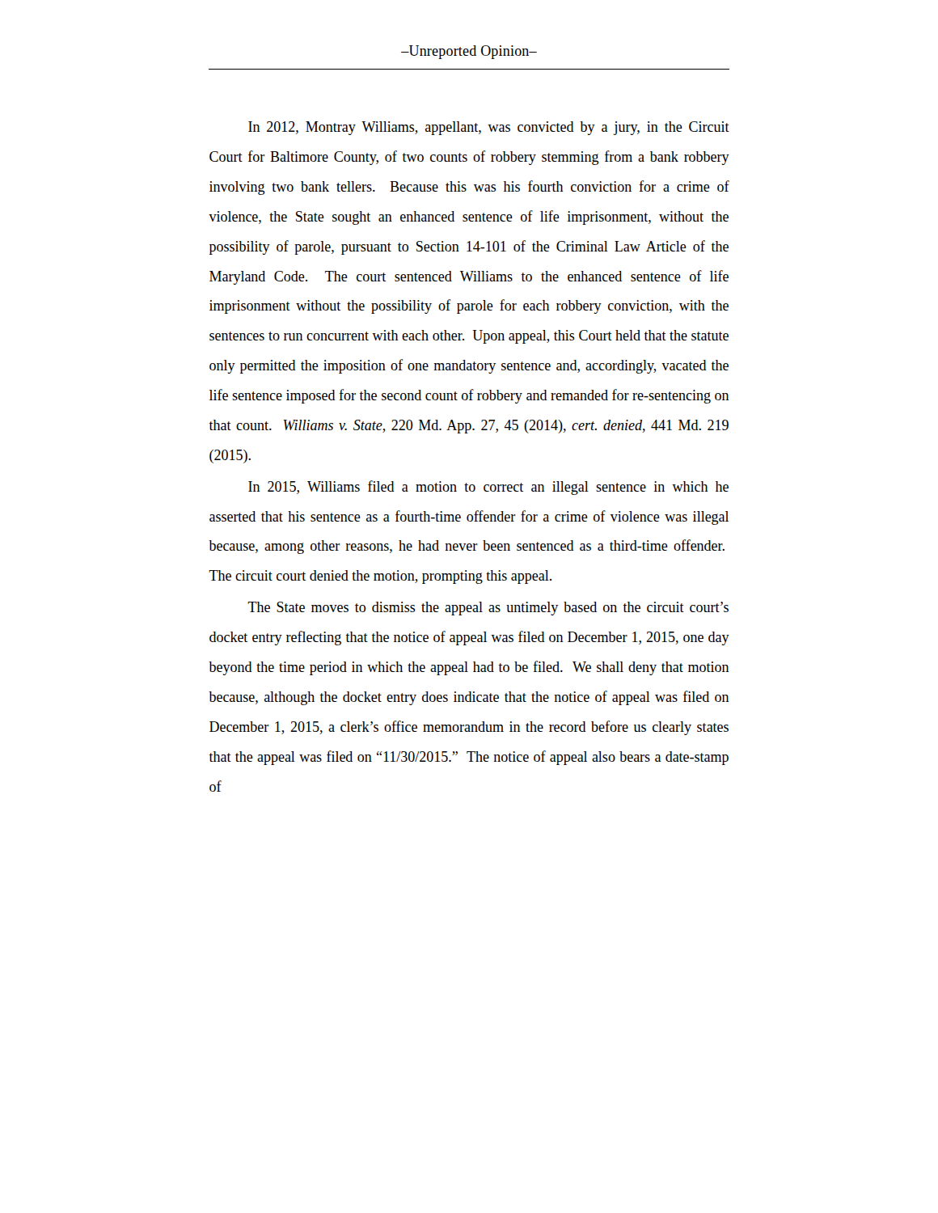–Unreported Opinion–
In 2012, Montray Williams, appellant, was convicted by a jury, in the Circuit Court for Baltimore County, of two counts of robbery stemming from a bank robbery involving two bank tellers. Because this was his fourth conviction for a crime of violence, the State sought an enhanced sentence of life imprisonment, without the possibility of parole, pursuant to Section 14-101 of the Criminal Law Article of the Maryland Code. The court sentenced Williams to the enhanced sentence of life imprisonment without the possibility of parole for each robbery conviction, with the sentences to run concurrent with each other. Upon appeal, this Court held that the statute only permitted the imposition of one mandatory sentence and, accordingly, vacated the life sentence imposed for the second count of robbery and remanded for re-sentencing on that count. Williams v. State, 220 Md. App. 27, 45 (2014), cert. denied, 441 Md. 219 (2015).
In 2015, Williams filed a motion to correct an illegal sentence in which he asserted that his sentence as a fourth-time offender for a crime of violence was illegal because, among other reasons, he had never been sentenced as a third-time offender. The circuit court denied the motion, prompting this appeal.
The State moves to dismiss the appeal as untimely based on the circuit court’s docket entry reflecting that the notice of appeal was filed on December 1, 2015, one day beyond the time period in which the appeal had to be filed. We shall deny that motion because, although the docket entry does indicate that the notice of appeal was filed on December 1, 2015, a clerk’s office memorandum in the record before us clearly states that the appeal was filed on “11/30/2015.” The notice of appeal also bears a date-stamp of